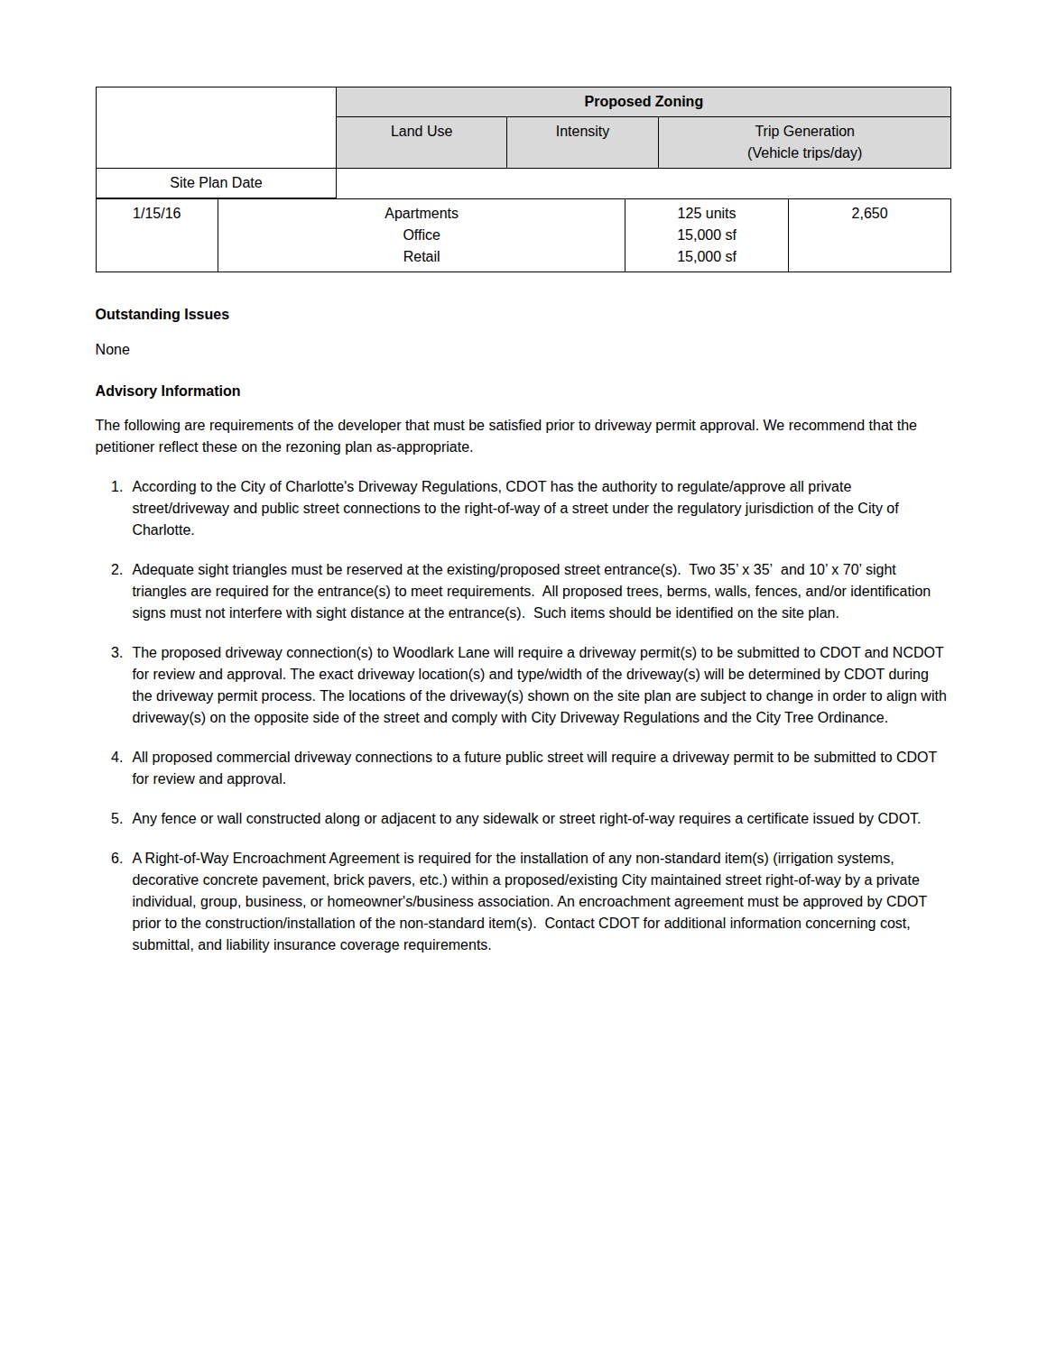| | Proposed Zoning |
| --- | --- |
| Land Use | Intensity | Trip Generation (Vehicle trips/day) |
| Site Plan Date | |
| 1/15/16 | Apartments Office Retail | 125 units 15,000 sf 15,000 sf | 2,650 |
Outstanding Issues
None
Advisory Information
The following are requirements of the developer that must be satisfied prior to driveway permit approval. We recommend that the petitioner reflect these on the rezoning plan as-appropriate.
According to the City of Charlotte's Driveway Regulations, CDOT has the authority to regulate/approve all private street/driveway and public street connections to the right-of-way of a street under the regulatory jurisdiction of the City of Charlotte.
Adequate sight triangles must be reserved at the existing/proposed street entrance(s). Two 35’ x 35’ and 10’ x 70’ sight triangles are required for the entrance(s) to meet requirements. All proposed trees, berms, walls, fences, and/or identification signs must not interfere with sight distance at the entrance(s). Such items should be identified on the site plan.
The proposed driveway connection(s) to Woodlark Lane will require a driveway permit(s) to be submitted to CDOT and NCDOT for review and approval. The exact driveway location(s) and type/width of the driveway(s) will be determined by CDOT during the driveway permit process. The locations of the driveway(s) shown on the site plan are subject to change in order to align with driveway(s) on the opposite side of the street and comply with City Driveway Regulations and the City Tree Ordinance.
All proposed commercial driveway connections to a future public street will require a driveway permit to be submitted to CDOT for review and approval.
Any fence or wall constructed along or adjacent to any sidewalk or street right-of-way requires a certificate issued by CDOT.
A Right-of-Way Encroachment Agreement is required for the installation of any non-standard item(s) (irrigation systems, decorative concrete pavement, brick pavers, etc.) within a proposed/existing City maintained street right-of-way by a private individual, group, business, or homeowner's/business association. An encroachment agreement must be approved by CDOT prior to the construction/installation of the non-standard item(s). Contact CDOT for additional information concerning cost, submittal, and liability insurance coverage requirements.